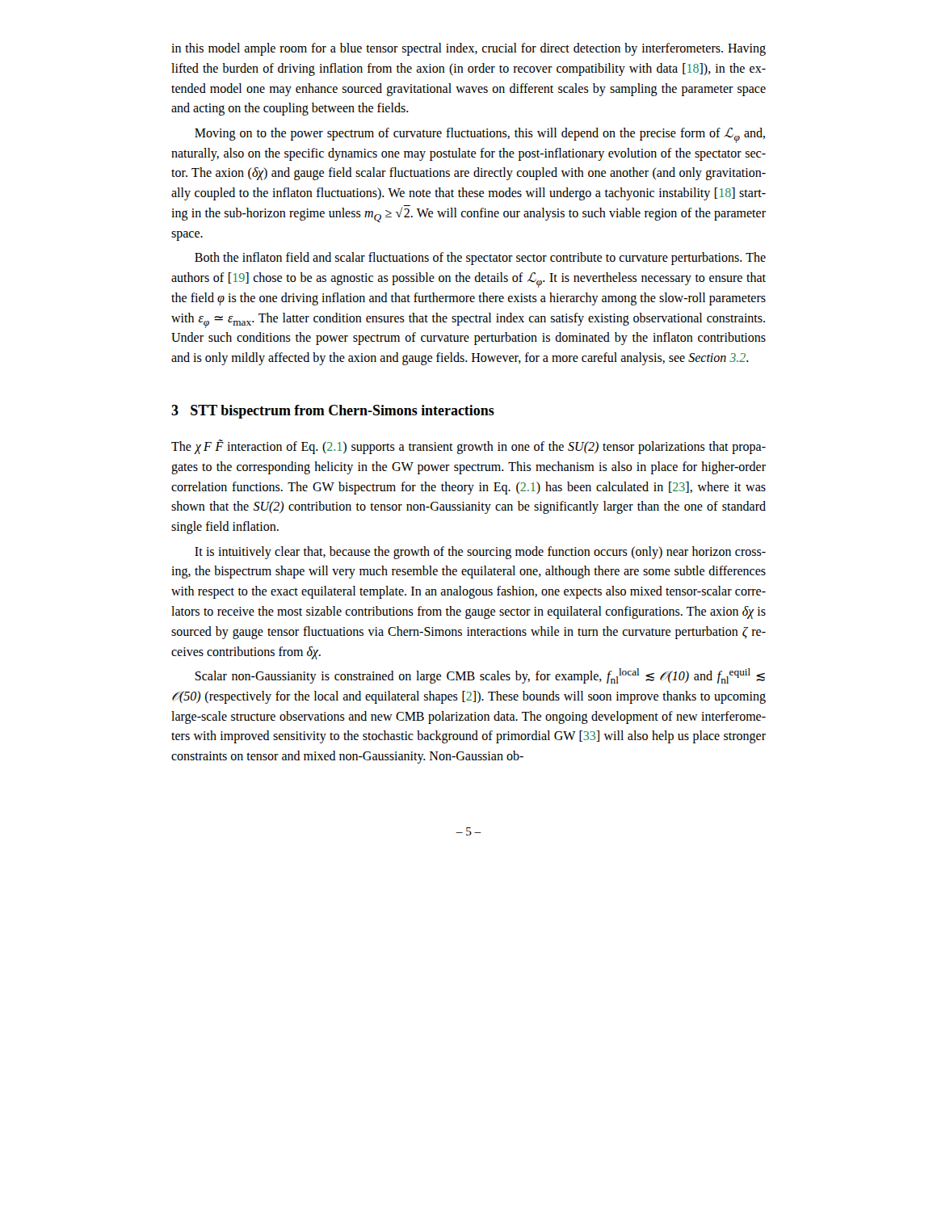in this model ample room for a blue tensor spectral index, crucial for direct detection by interferometers. Having lifted the burden of driving inflation from the axion (in order to recover compatibility with data [18]), in the extended model one may enhance sourced gravitational waves on different scales by sampling the parameter space and acting on the coupling between the fields.
Moving on to the power spectrum of curvature fluctuations, this will depend on the precise form of ℒφ and, naturally, also on the specific dynamics one may postulate for the post-inflationary evolution of the spectator sector. The axion (δχ) and gauge field scalar fluctuations are directly coupled with one another (and only gravitationally coupled to the inflaton fluctuations). We note that these modes will undergo a tachyonic instability [18] starting in the sub-horizon regime unless mQ ≥ √2. We will confine our analysis to such viable region of the parameter space.
Both the inflaton field and scalar fluctuations of the spectator sector contribute to curvature perturbations. The authors of [19] chose to be as agnostic as possible on the details of ℒφ. It is nevertheless necessary to ensure that the field φ is the one driving inflation and that furthermore there exists a hierarchy among the slow-roll parameters with εφ ≃ εmax. The latter condition ensures that the spectral index can satisfy existing observational constraints. Under such conditions the power spectrum of curvature perturbation is dominated by the inflaton contributions and is only mildly affected by the axion and gauge fields. However, for a more careful analysis, see Section 3.2.
3 STT bispectrum from Chern-Simons interactions
The χ F F̃ interaction of Eq. (2.1) supports a transient growth in one of the SU(2) tensor polarizations that propagates to the corresponding helicity in the GW power spectrum. This mechanism is also in place for higher-order correlation functions. The GW bispectrum for the theory in Eq. (2.1) has been calculated in [23], where it was shown that the SU(2) contribution to tensor non-Gaussianity can be significantly larger than the one of standard single field inflation.
It is intuitively clear that, because the growth of the sourcing mode function occurs (only) near horizon crossing, the bispectrum shape will very much resemble the equilateral one, although there are some subtle differences with respect to the exact equilateral template. In an analogous fashion, one expects also mixed tensor-scalar correlators to receive the most sizable contributions from the gauge sector in equilateral configurations. The axion δχ is sourced by gauge tensor fluctuations via Chern-Simons interactions while in turn the curvature perturbation ζ receives contributions from δχ.
Scalar non-Gaussianity is constrained on large CMB scales by, for example, fnllocal ≲ 𝒪(10) and fnlequil ≲ 𝒪(50) (respectively for the local and equilateral shapes [2]). These bounds will soon improve thanks to upcoming large-scale structure observations and new CMB polarization data. The ongoing development of new interferometers with improved sensitivity to the stochastic background of primordial GW [33] will also help us place stronger constraints on tensor and mixed non-Gaussianity. Non-Gaussian ob-
– 5 –